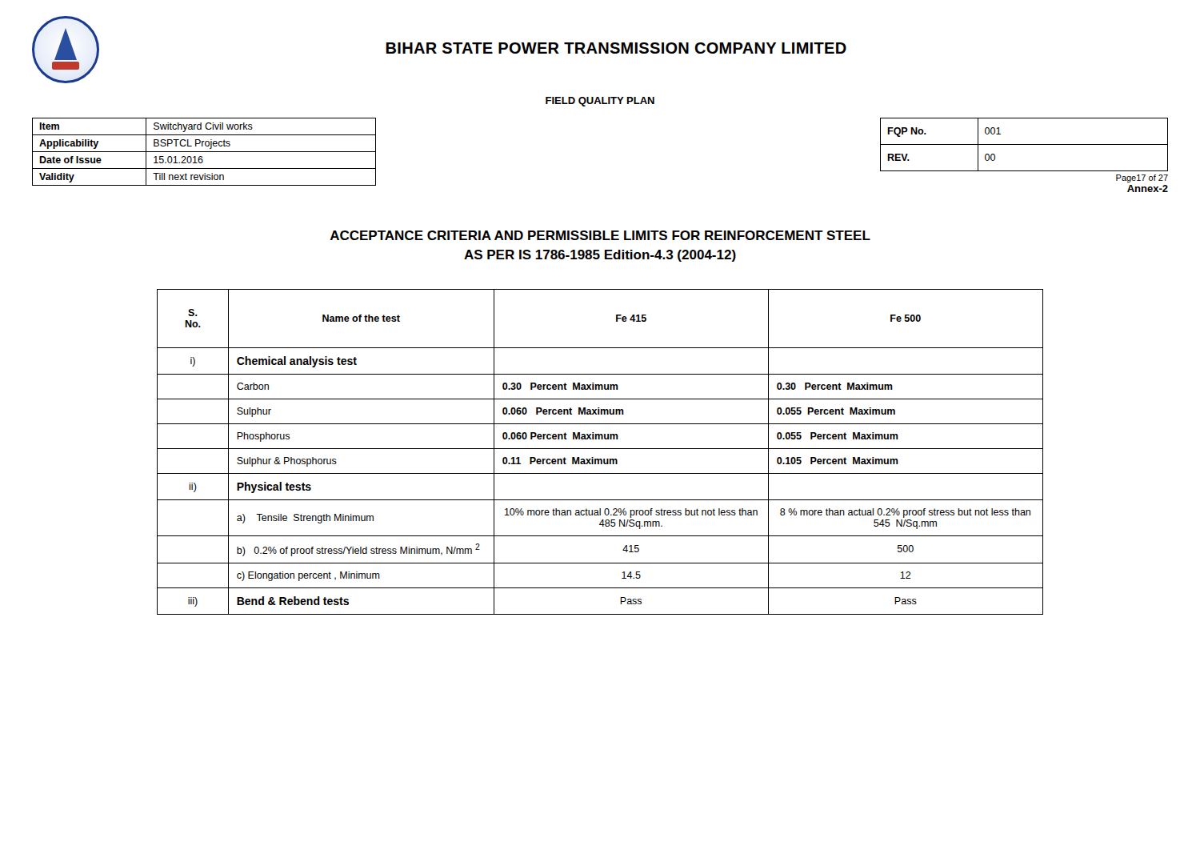BIHAR STATE POWER TRANSMISSION COMPANY LIMITED
FIELD QUALITY PLAN
| Item | Switchyard Civil works |
| Applicability | BSPTCL Projects |
| Date of Issue | 15.01.2016 |
| Validity | Till next revision |
| FQP No. | 001 |
| REV. | 00 |
Page17 of 27
Annex-2
ACCEPTANCE CRITERIA AND PERMISSIBLE LIMITS FOR REINFORCEMENT STEEL
AS PER IS 1786-1985 Edition-4.3 (2004-12)
| S. No. | Name of the test | Fe 415 | Fe 500 |
| --- | --- | --- | --- |
| i) | Chemical analysis test | | |
| | Carbon | 0.30 Percent Maximum | 0.30 Percent Maximum |
| | Sulphur | 0.060 Percent Maximum | 0.055 Percent Maximum |
| | Phosphorus | 0.060 Percent Maximum | 0.055 Percent Maximum |
| | Sulphur & Phosphorus | 0.11 Percent Maximum | 0.105 Percent Maximum |
| ii) | Physical tests | | |
| | a) Tensile Strength Minimum | 10% more than actual 0.2% proof stress but not less than 485 N/Sq.mm. | 8 % more than actual 0.2% proof stress but not less than 545 N/Sq.mm |
| | b) 0.2% of proof stress/Yield stress Minimum, N/mm 2 | 415 | 500 |
| | c) Elongation percent , Minimum | 14.5 | 12 |
| iii) | Bend & Rebend tests | Pass | Pass |